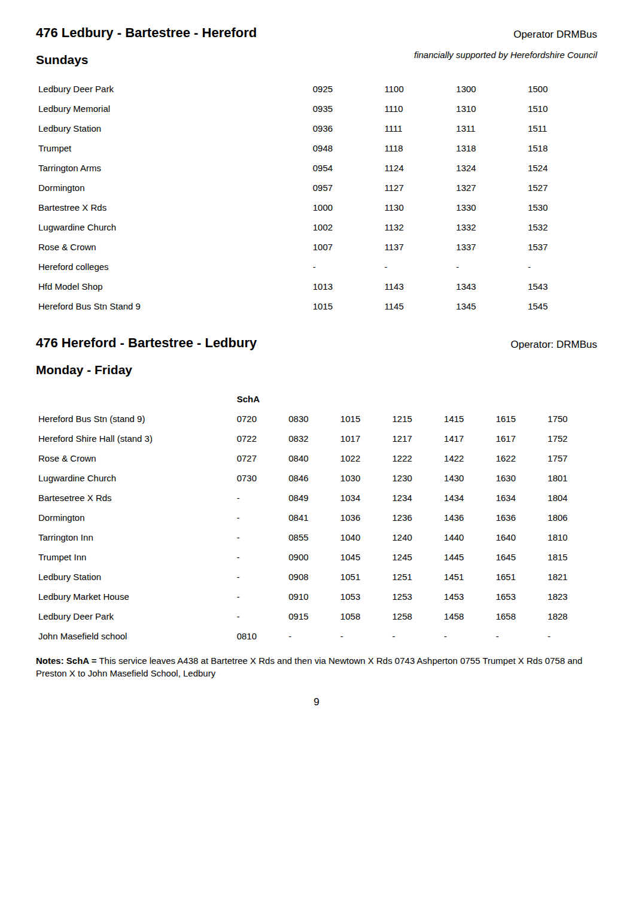476 Ledbury - Bartestree - Hereford
Operator DRMBus
Sundays
financially supported by Herefordshire Council
| Ledbury Deer Park | 0925 | 1100 | 1300 | 1500 |
| Ledbury Memorial | 0935 | 1110 | 1310 | 1510 |
| Ledbury Station | 0936 | 1111 | 1311 | 1511 |
| Trumpet | 0948 | 1118 | 1318 | 1518 |
| Tarrington Arms | 0954 | 1124 | 1324 | 1524 |
| Dormington | 0957 | 1127 | 1327 | 1527 |
| Bartestree X Rds | 1000 | 1130 | 1330 | 1530 |
| Lugwardine Church | 1002 | 1132 | 1332 | 1532 |
| Rose & Crown | 1007 | 1137 | 1337 | 1537 |
| Hereford colleges | - | - | - | - |
| Hfd Model Shop | 1013 | 1143 | 1343 | 1543 |
| Hereford Bus Stn Stand 9 | 1015 | 1145 | 1345 | 1545 |
476 Hereford - Bartestree - Ledbury
Operator: DRMBus
Monday - Friday
| | SchA | | | | | | |
| Hereford Bus Stn (stand 9) | 0720 | 0830 | 1015 | 1215 | 1415 | 1615 | 1750 |
| Hereford Shire Hall (stand 3) | 0722 | 0832 | 1017 | 1217 | 1417 | 1617 | 1752 |
| Rose & Crown | 0727 | 0840 | 1022 | 1222 | 1422 | 1622 | 1757 |
| Lugwardine Church | 0730 | 0846 | 1030 | 1230 | 1430 | 1630 | 1801 |
| Bartesetree X Rds | - | 0849 | 1034 | 1234 | 1434 | 1634 | 1804 |
| Dormington | - | 0841 | 1036 | 1236 | 1436 | 1636 | 1806 |
| Tarrington Inn | - | 0855 | 1040 | 1240 | 1440 | 1640 | 1810 |
| Trumpet Inn | - | 0900 | 1045 | 1245 | 1445 | 1645 | 1815 |
| Ledbury Station | - | 0908 | 1051 | 1251 | 1451 | 1651 | 1821 |
| Ledbury Market House | - | 0910 | 1053 | 1253 | 1453 | 1653 | 1823 |
| Ledbury Deer Park | - | 0915 | 1058 | 1258 | 1458 | 1658 | 1828 |
| John Masefield school | 0810 | - | - | - | - | - | - |
Notes: SchA = This service leaves A438 at Bartetree X Rds and then via Newtown X Rds 0743 Ashperton 0755 Trumpet X Rds 0758 and Preston X to John Masefield School, Ledbury
9